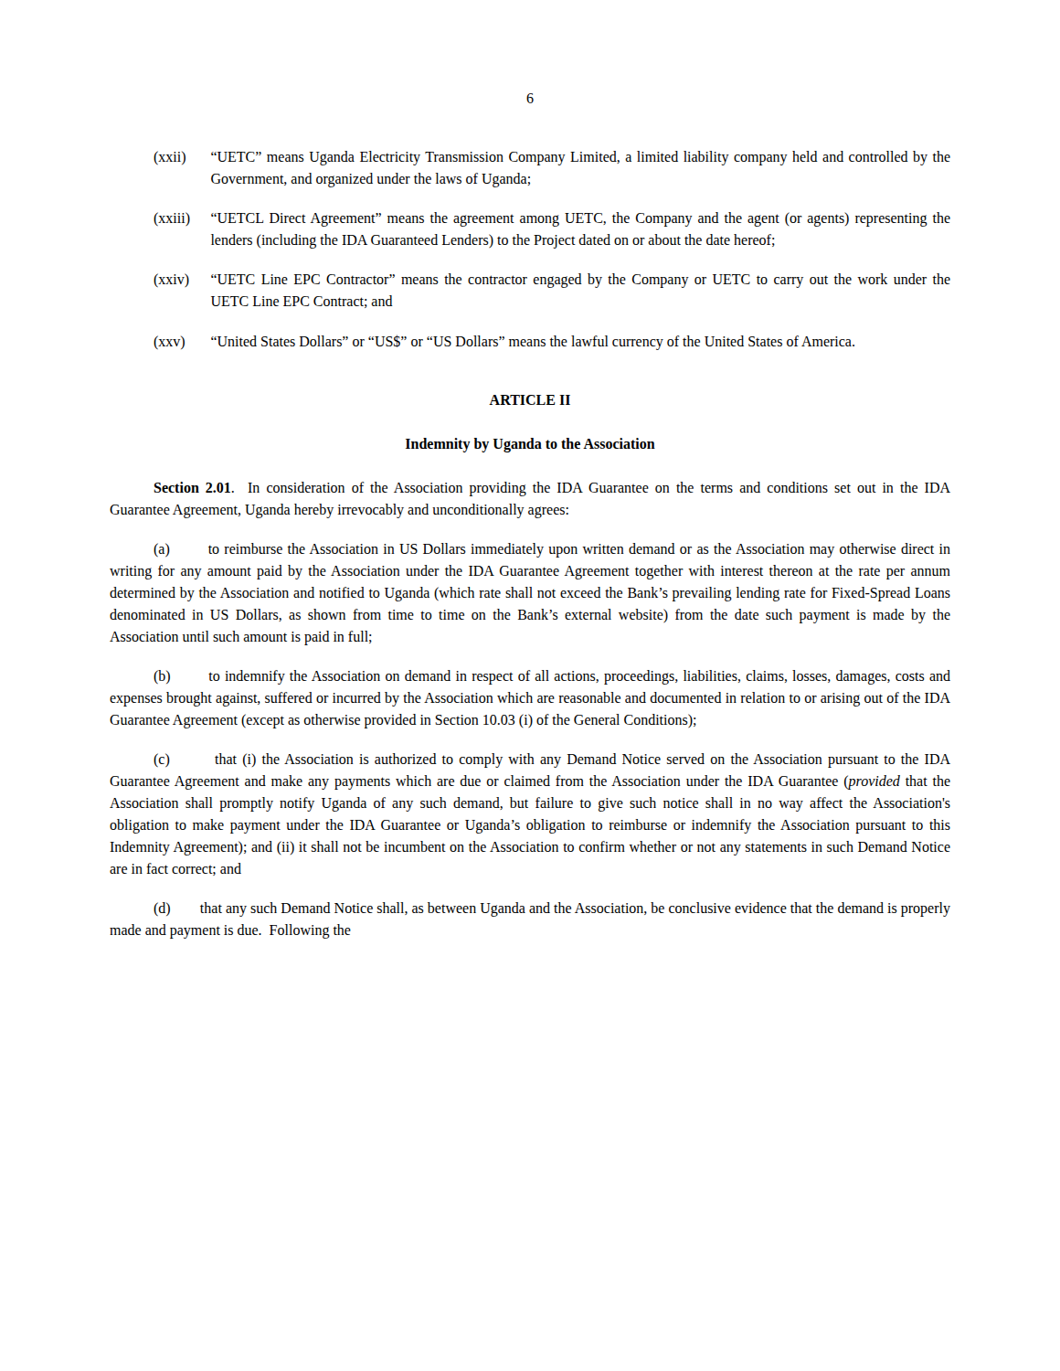6
(xxii)
“UETC” means Uganda Electricity Transmission Company Limited, a limited liability company held and controlled by the Government, and organized under the laws of Uganda;
(xxiii)
“UETCL Direct Agreement” means the agreement among UETC, the Company and the agent (or agents) representing the lenders (including the IDA Guaranteed Lenders) to the Project dated on or about the date hereof;
(xxiv)
“UETC Line EPC Contractor” means the contractor engaged by the Company or UETC to carry out the work under the UETC Line EPC Contract; and
(xxv)
“United States Dollars” or “US$” or “US Dollars” means the lawful currency of the United States of America.
ARTICLE II
Indemnity by Uganda to the Association
Section 2.01. In consideration of the Association providing the IDA Guarantee on the terms and conditions set out in the IDA Guarantee Agreement, Uganda hereby irrevocably and unconditionally agrees:
(a) to reimburse the Association in US Dollars immediately upon written demand or as the Association may otherwise direct in writing for any amount paid by the Association under the IDA Guarantee Agreement together with interest thereon at the rate per annum determined by the Association and notified to Uganda (which rate shall not exceed the Bank’s prevailing lending rate for Fixed-Spread Loans denominated in US Dollars, as shown from time to time on the Bank’s external website) from the date such payment is made by the Association until such amount is paid in full;
(b) to indemnify the Association on demand in respect of all actions, proceedings, liabilities, claims, losses, damages, costs and expenses brought against, suffered or incurred by the Association which are reasonable and documented in relation to or arising out of the IDA Guarantee Agreement (except as otherwise provided in Section 10.03 (i) of the General Conditions);
(c) that (i) the Association is authorized to comply with any Demand Notice served on the Association pursuant to the IDA Guarantee Agreement and make any payments which are due or claimed from the Association under the IDA Guarantee (provided that the Association shall promptly notify Uganda of any such demand, but failure to give such notice shall in no way affect the Association's obligation to make payment under the IDA Guarantee or Uganda’s obligation to reimburse or indemnify the Association pursuant to this Indemnity Agreement); and (ii) it shall not be incumbent on the Association to confirm whether or not any statements in such Demand Notice are in fact correct; and
(d) that any such Demand Notice shall, as between Uganda and the Association, be conclusive evidence that the demand is properly made and payment is due. Following the